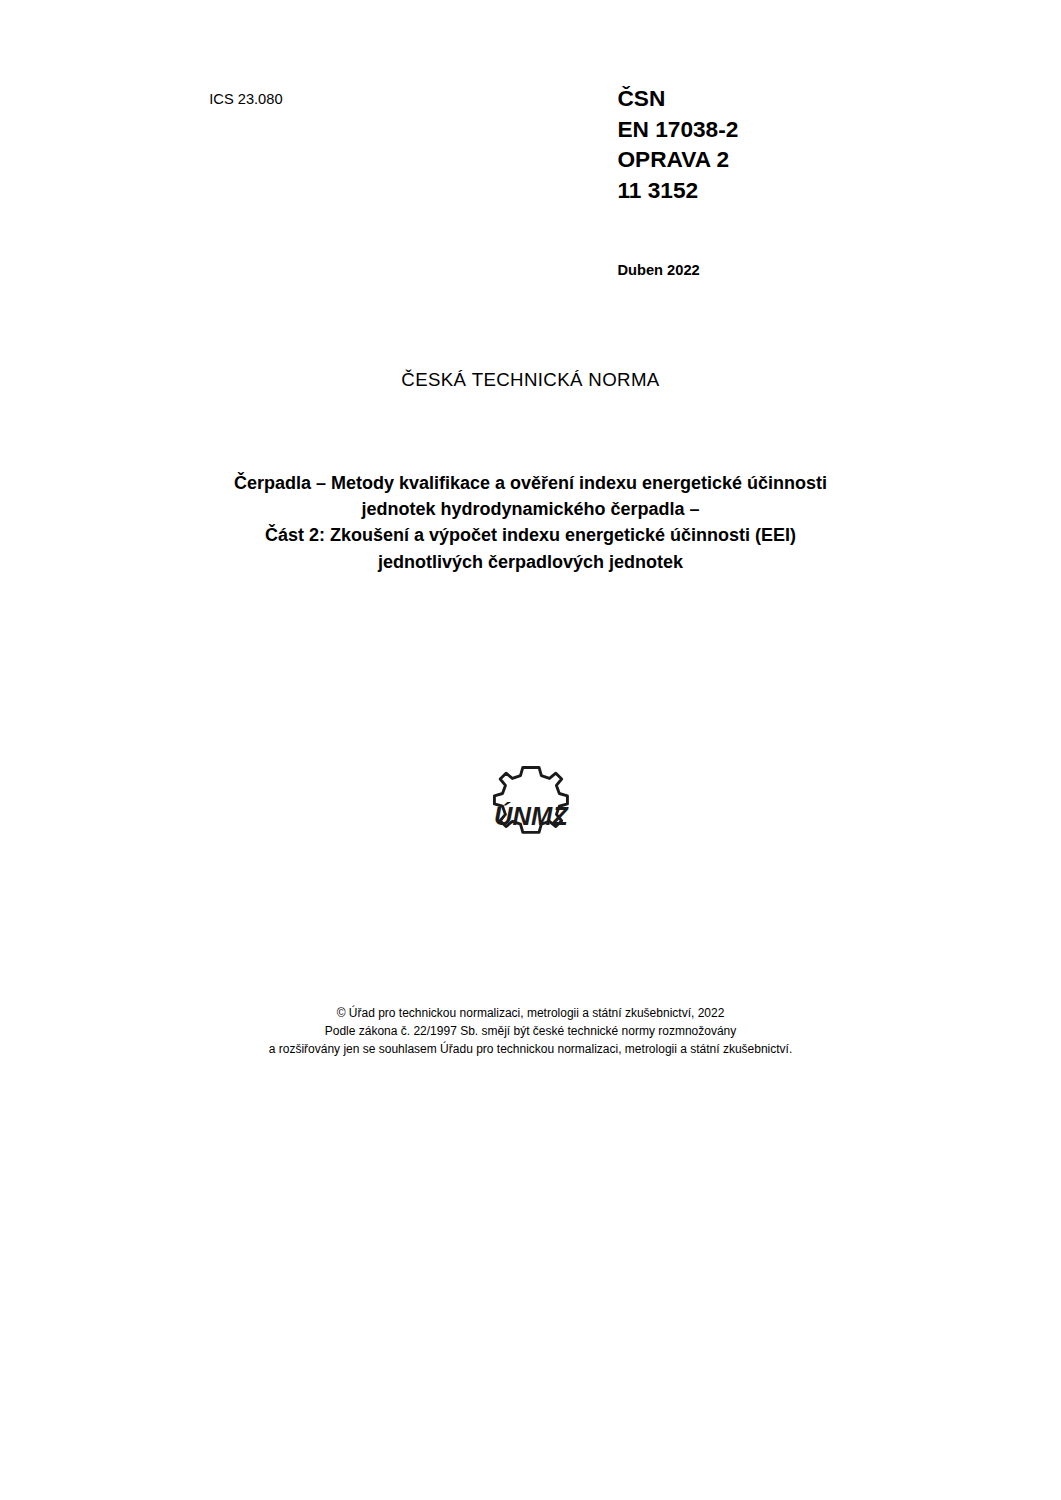ICS 23.080
ČSN
EN 17038-2
OPRAVA 2
11 3152
Duben 2022
ČESKÁ TECHNICKÁ NORMA
Čerpadla – Metody kvalifikace a ověření indexu energetické účinnosti
jednotek hydrodynamického čerpadla –
Část 2: Zkoušení a výpočet indexu energetické účinnosti (EEI)
jednotlivých čerpadlových jednotek
ÚNMZ
© Úřad pro technickou normalizaci, metrologii a státní zkušebnictví, 2022
Podle zákona č. 22/1997 Sb. smějí být české technické normy rozmnožovány
a rozšiřovány jen se souhlasem Úřadu pro technickou normalizaci, metrologii a státní zkušebnictví.